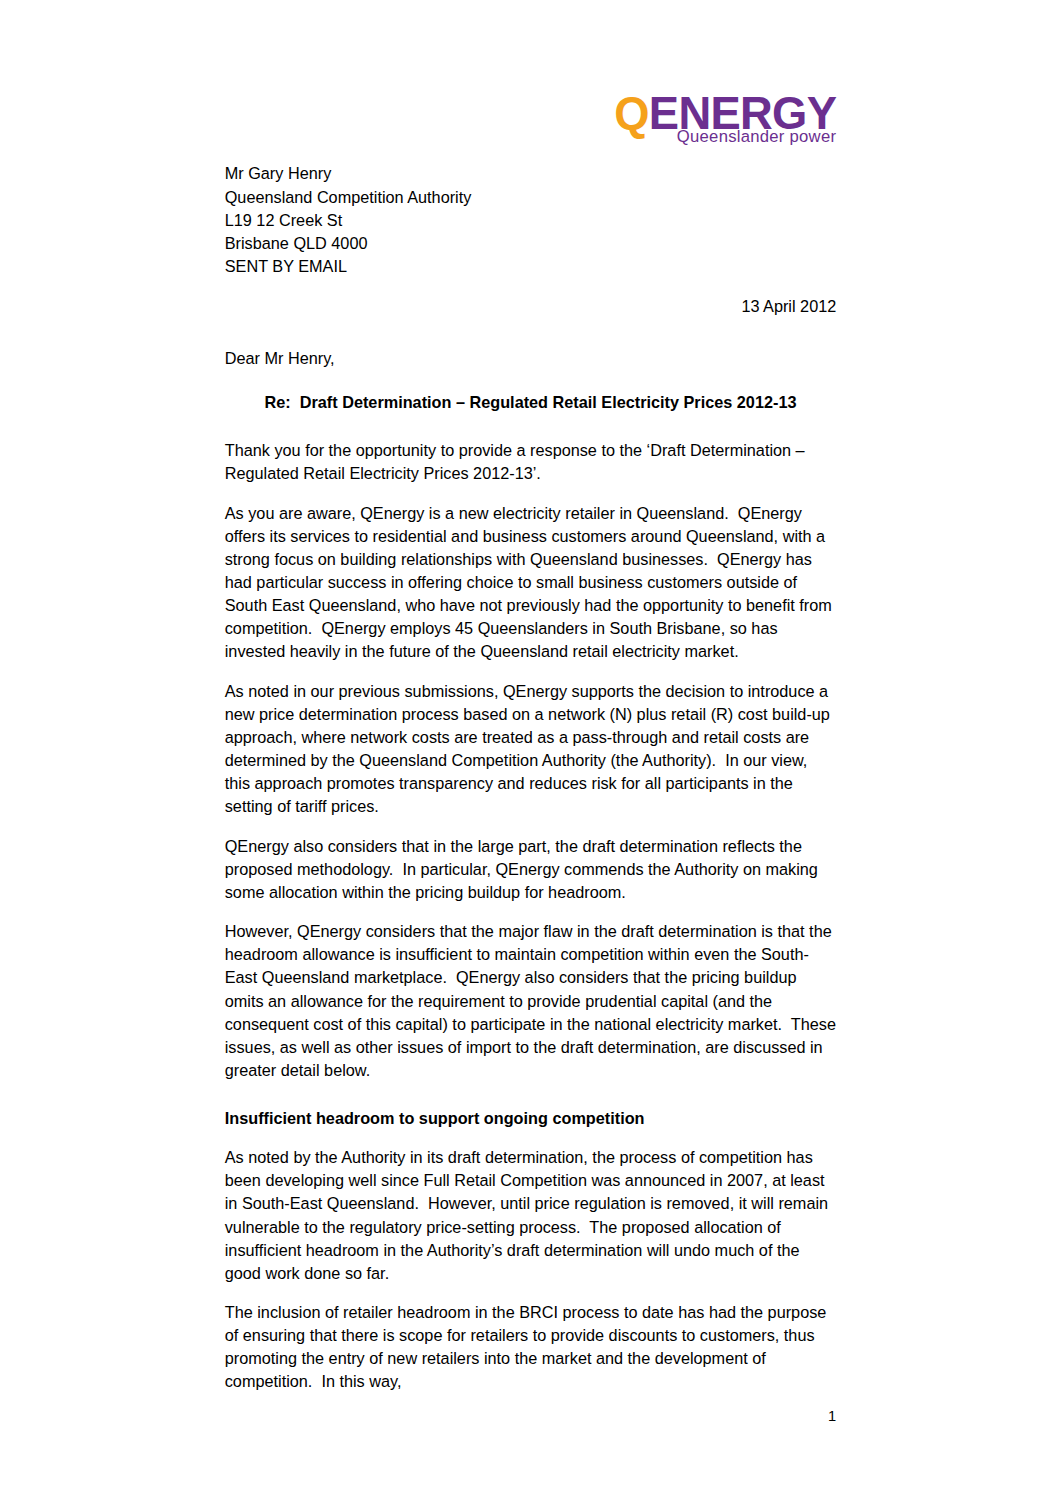QENERGY
Queenslander power
Mr Gary Henry
Queensland Competition Authority
L19 12 Creek St
Brisbane QLD 4000
SENT BY EMAIL
13 April 2012
Dear Mr Henry,
Re: Draft Determination – Regulated Retail Electricity Prices 2012-13
Thank you for the opportunity to provide a response to the ‘Draft Determination – Regulated Retail Electricity Prices 2012-13’.
As you are aware, QEnergy is a new electricity retailer in Queensland. QEnergy offers its services to residential and business customers around Queensland, with a strong focus on building relationships with Queensland businesses. QEnergy has had particular success in offering choice to small business customers outside of South East Queensland, who have not previously had the opportunity to benefit from competition. QEnergy employs 45 Queenslanders in South Brisbane, so has invested heavily in the future of the Queensland retail electricity market.
As noted in our previous submissions, QEnergy supports the decision to introduce a new price determination process based on a network (N) plus retail (R) cost build-up approach, where network costs are treated as a pass-through and retail costs are determined by the Queensland Competition Authority (the Authority). In our view, this approach promotes transparency and reduces risk for all participants in the setting of tariff prices.
QEnergy also considers that in the large part, the draft determination reflects the proposed methodology. In particular, QEnergy commends the Authority on making some allocation within the pricing buildup for headroom.
However, QEnergy considers that the major flaw in the draft determination is that the headroom allowance is insufficient to maintain competition within even the South-East Queensland marketplace. QEnergy also considers that the pricing buildup omits an allowance for the requirement to provide prudential capital (and the consequent cost of this capital) to participate in the national electricity market. These issues, as well as other issues of import to the draft determination, are discussed in greater detail below.
Insufficient headroom to support ongoing competition
As noted by the Authority in its draft determination, the process of competition has been developing well since Full Retail Competition was announced in 2007, at least in South-East Queensland. However, until price regulation is removed, it will remain vulnerable to the regulatory price-setting process. The proposed allocation of insufficient headroom in the Authority’s draft determination will undo much of the good work done so far.
The inclusion of retailer headroom in the BRCI process to date has had the purpose of ensuring that there is scope for retailers to provide discounts to customers, thus promoting the entry of new retailers into the market and the development of competition. In this way,
1